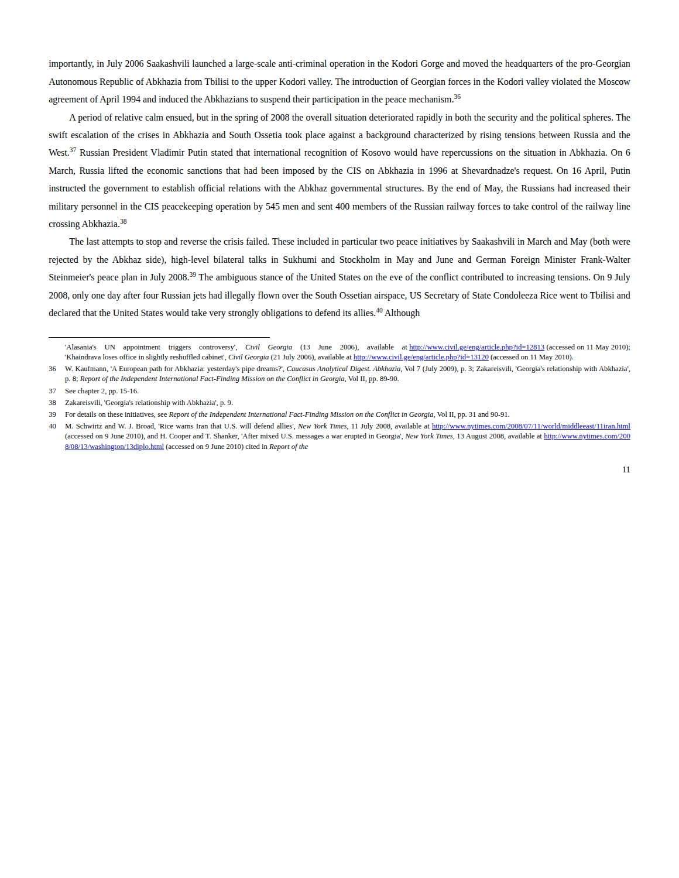importantly, in July 2006 Saakashvili launched a large-scale anti-criminal operation in the Kodori Gorge and moved the headquarters of the pro-Georgian Autonomous Republic of Abkhazia from Tbilisi to the upper Kodori valley. The introduction of Georgian forces in the Kodori valley violated the Moscow agreement of April 1994 and induced the Abkhazians to suspend their participation in the peace mechanism.36
A period of relative calm ensued, but in the spring of 2008 the overall situation deteriorated rapidly in both the security and the political spheres. The swift escalation of the crises in Abkhazia and South Ossetia took place against a background characterized by rising tensions between Russia and the West.37 Russian President Vladimir Putin stated that international recognition of Kosovo would have repercussions on the situation in Abkhazia. On 6 March, Russia lifted the economic sanctions that had been imposed by the CIS on Abkhazia in 1996 at Shevardnadze's request. On 16 April, Putin instructed the government to establish official relations with the Abkhaz governmental structures. By the end of May, the Russians had increased their military personnel in the CIS peacekeeping operation by 545 men and sent 400 members of the Russian railway forces to take control of the railway line crossing Abkhazia.38
The last attempts to stop and reverse the crisis failed. These included in particular two peace initiatives by Saakashvili in March and May (both were rejected by the Abkhaz side), high-level bilateral talks in Sukhumi and Stockholm in May and June and German Foreign Minister Frank-Walter Steinmeier's peace plan in July 2008.39 The ambiguous stance of the United States on the eve of the conflict contributed to increasing tensions. On 9 July 2008, only one day after four Russian jets had illegally flown over the South Ossetian airspace, US Secretary of State Condoleeza Rice went to Tbilisi and declared that the United States would take very strongly obligations to defend its allies.40 Although
'Alasania's UN appointment triggers controversy', Civil Georgia (13 June 2006), available at http://www.civil.ge/eng/article.php?id=12813 (accessed on 11 May 2010); 'Khaindrava loses office in slightly reshuffled cabinet', Civil Georgia (21 July 2006), available at http://www.civil.ge/eng/article.php?id=13120 (accessed on 11 May 2010).
36
W. Kaufmann, 'A European path for Abkhazia: yesterday's pipe dreams?', Caucasus Analytical Digest. Abkhazia, Vol 7 (July 2009), p. 3; Zakareisvili, 'Georgia's relationship with Abkhazia', p. 8; Report of the Independent International Fact-Finding Mission on the Conflict in Georgia, Vol II, pp. 89-90.
37
See chapter 2, pp. 15-16.
38
Zakareisvili, 'Georgia's relationship with Abkhazia', p. 9.
39
For details on these initiatives, see Report of the Independent International Fact-Finding Mission on the Conflict in Georgia, Vol II, pp. 31 and 90-91.
40
M. Schwirtz and W. J. Broad, 'Rice warns Iran that U.S. will defend allies', New York Times, 11 July 2008, available at http://www.nytimes.com/2008/07/11/world/middleeast/11iran.html (accessed on 9 June 2010), and H. Cooper and T. Shanker, 'After mixed U.S. messages a war erupted in Georgia', New York Times, 13 August 2008, available at http://www.nytimes.com/2008/08/13/washington/13diplo.html (accessed on 9 June 2010) cited in Report of the
11